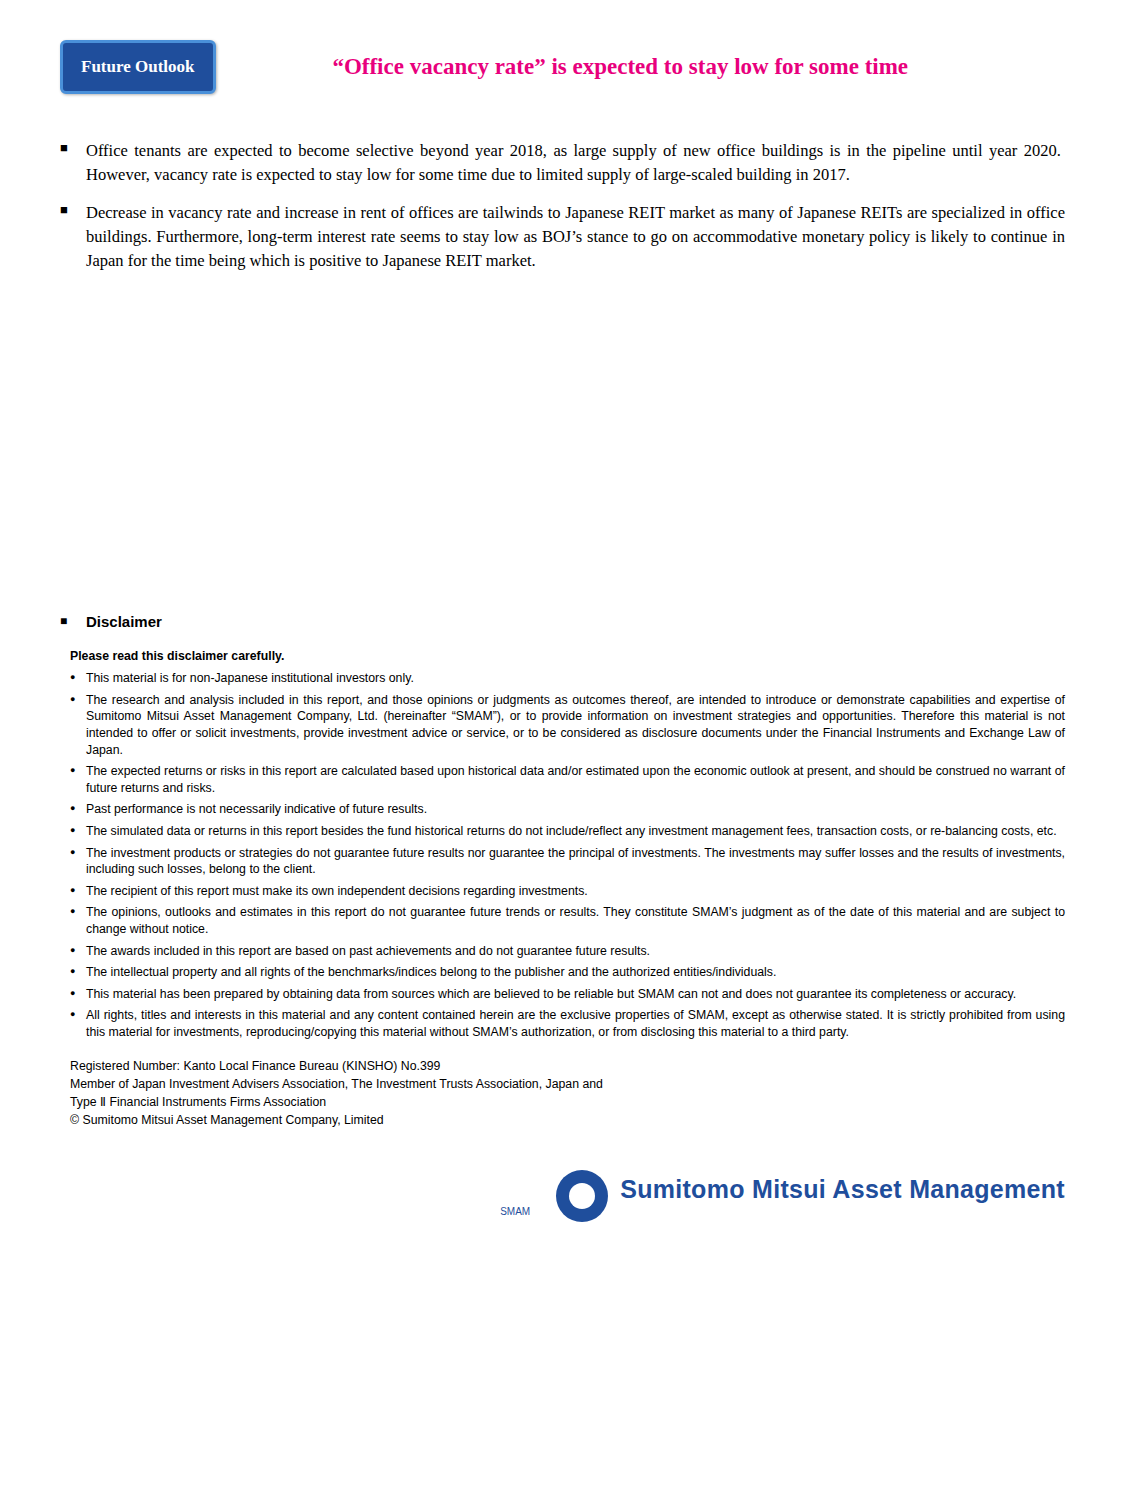Future Outlook
“Office vacancy rate” is expected to stay low for some time
Office tenants are expected to become selective beyond year 2018, as large supply of new office buildings is in the pipeline until year 2020. However, vacancy rate is expected to stay low for some time due to limited supply of large-scaled building in 2017.
Decrease in vacancy rate and increase in rent of offices are tailwinds to Japanese REIT market as many of Japanese REITs are specialized in office buildings. Furthermore, long-term interest rate seems to stay low as BOJ’s stance to go on accommodative monetary policy is likely to continue in Japan for the time being which is positive to Japanese REIT market.
Disclaimer
Please read this disclaimer carefully.
This material is for non-Japanese institutional investors only.
The research and analysis included in this report, and those opinions or judgments as outcomes thereof, are intended to introduce or demonstrate capabilities and expertise of Sumitomo Mitsui Asset Management Company, Ltd. (hereinafter “SMAM”), or to provide information on investment strategies and opportunities. Therefore this material is not intended to offer or solicit investments, provide investment advice or service, or to be considered as disclosure documents under the Financial Instruments and Exchange Law of Japan.
The expected returns or risks in this report are calculated based upon historical data and/or estimated upon the economic outlook at present, and should be construed no warrant of future returns and risks.
Past performance is not necessarily indicative of future results.
The simulated data or returns in this report besides the fund historical returns do not include/reflect any investment management fees, transaction costs, or re-balancing costs, etc.
The investment products or strategies do not guarantee future results nor guarantee the principal of investments. The investments may suffer losses and the results of investments, including such losses, belong to the client.
The recipient of this report must make its own independent decisions regarding investments.
The opinions, outlooks and estimates in this report do not guarantee future trends or results. They constitute SMAM’s judgment as of the date of this material and are subject to change without notice.
The awards included in this report are based on past achievements and do not guarantee future results.
The intellectual property and all rights of the benchmarks/indices belong to the publisher and the authorized entities/individuals.
This material has been prepared by obtaining data from sources which are believed to be reliable but SMAM can not and does not guarantee its completeness or accuracy.
All rights, titles and interests in this material and any content contained herein are the exclusive properties of SMAM, except as otherwise stated. It is strictly prohibited from using this material for investments, reproducing/copying this material without SMAM’s authorization, or from disclosing this material to a third party.
Registered Number: Kanto Local Finance Bureau (KINSHO) No.399
Member of Japan Investment Advisers Association, The Investment Trusts Association, Japan and
Type Ⅱ Financial Instruments Firms Association
© Sumitomo Mitsui Asset Management Company, Limited
Sumitomo Mitsui Asset Management SMAM